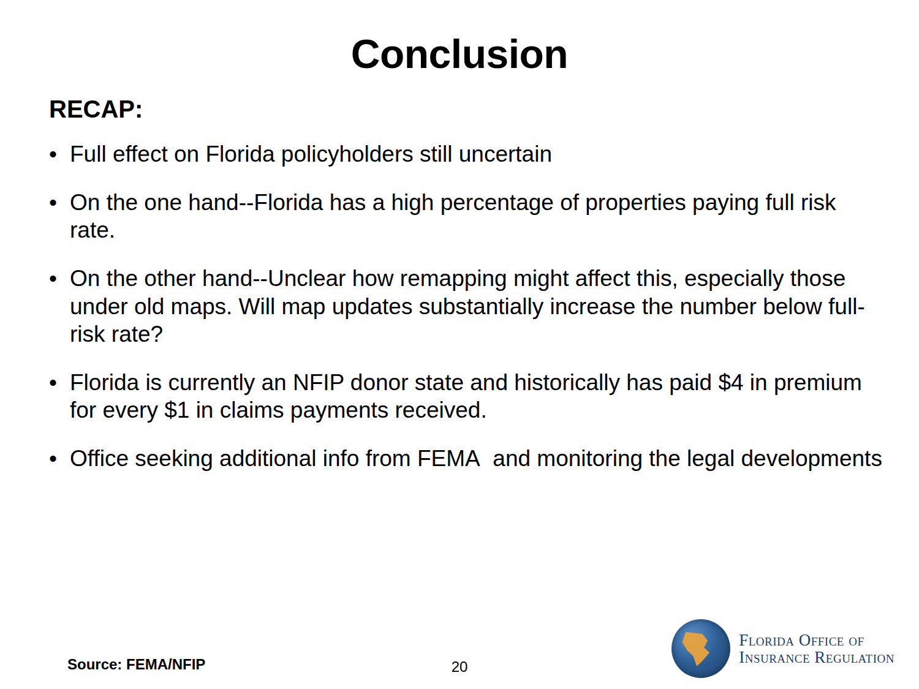Conclusion
RECAP:
Full effect on Florida policyholders still uncertain
On the one hand--Florida has a high percentage of properties paying full risk rate.
On the other hand--Unclear how remapping might affect this, especially those under old maps. Will map updates substantially increase the number below full-risk rate?
Florida is currently an NFIP donor state and historically has paid $4 in premium for every $1 in claims payments received.
Office seeking additional info from FEMA and monitoring the legal developments
Source: FEMA/NFIP
20
Florida Office of
Insurance Regulation